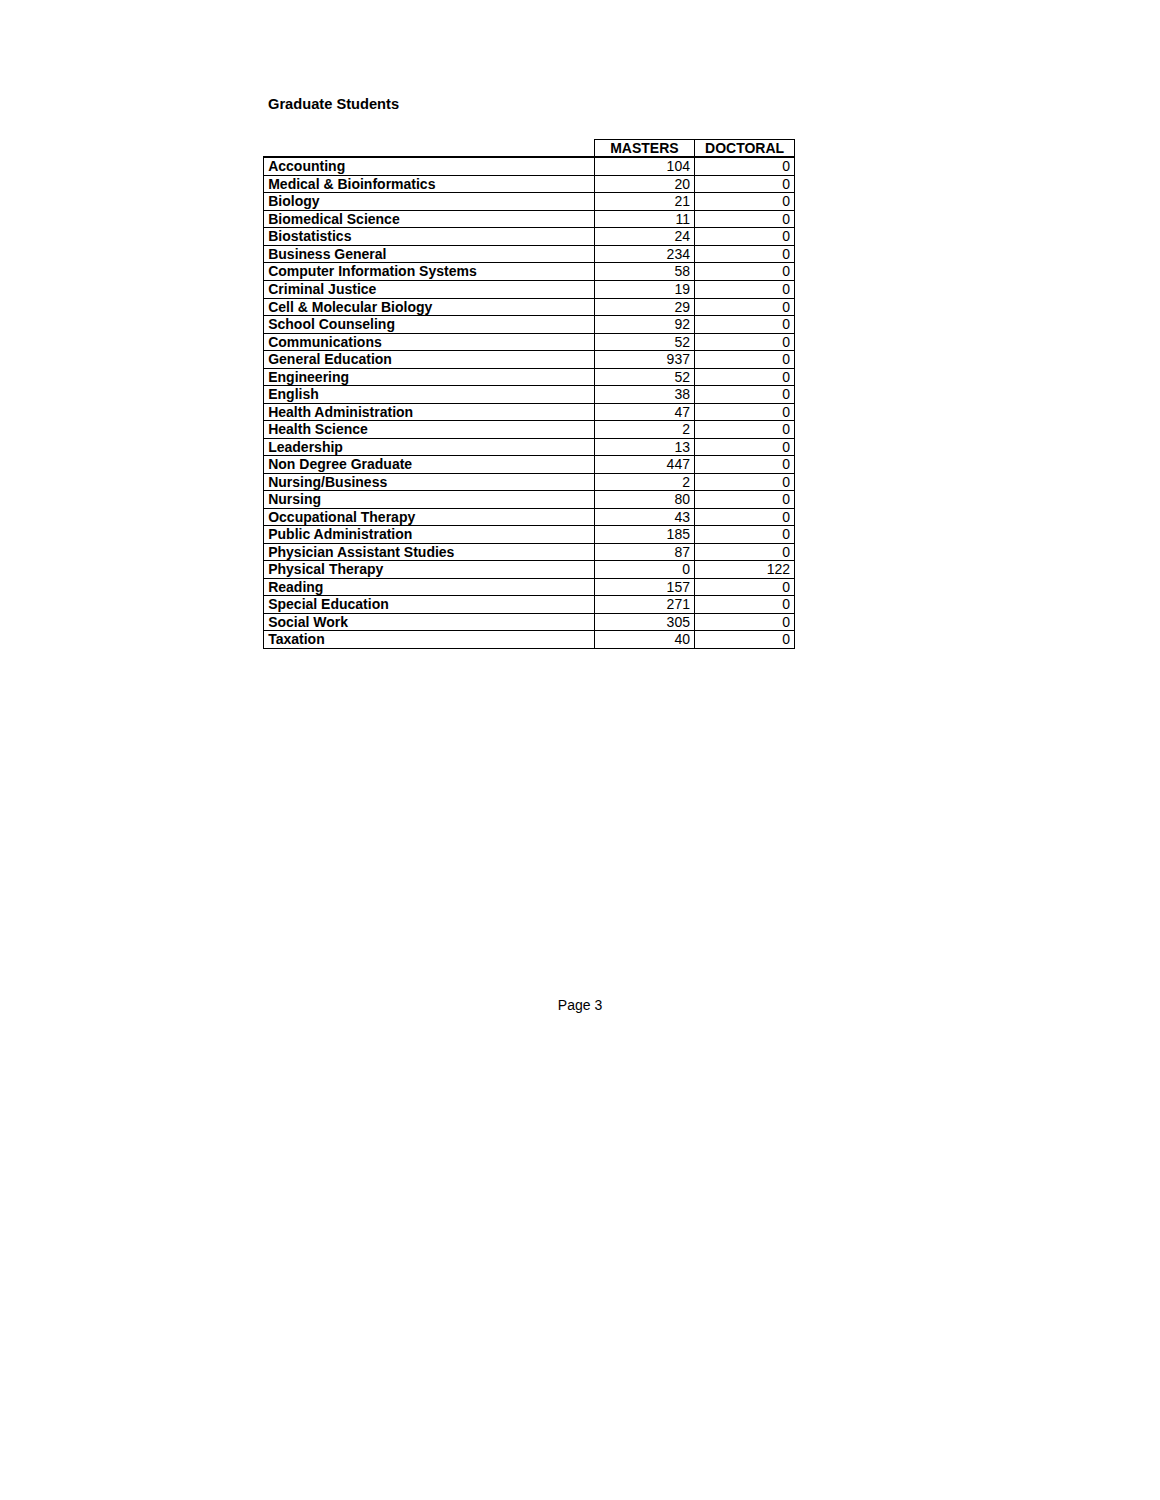Graduate Students
| | MASTERS | DOCTORAL |
| --- | --- | --- |
| Accounting | 104 | 0 |
| Medical & Bioinformatics | 20 | 0 |
| Biology | 21 | 0 |
| Biomedical Science | 11 | 0 |
| Biostatistics | 24 | 0 |
| Business General | 234 | 0 |
| Computer Information Systems | 58 | 0 |
| Criminal Justice | 19 | 0 |
| Cell & Molecular Biology | 29 | 0 |
| School Counseling | 92 | 0 |
| Communications | 52 | 0 |
| General Education | 937 | 0 |
| Engineering | 52 | 0 |
| English | 38 | 0 |
| Health Administration | 47 | 0 |
| Health Science | 2 | 0 |
| Leadership | 13 | 0 |
| Non Degree Graduate | 447 | 0 |
| Nursing/Business | 2 | 0 |
| Nursing | 80 | 0 |
| Occupational Therapy | 43 | 0 |
| Public Administration | 185 | 0 |
| Physician Assistant Studies | 87 | 0 |
| Physical Therapy | 0 | 122 |
| Reading | 157 | 0 |
| Special Education | 271 | 0 |
| Social Work | 305 | 0 |
| Taxation | 40 | 0 |
Page 3